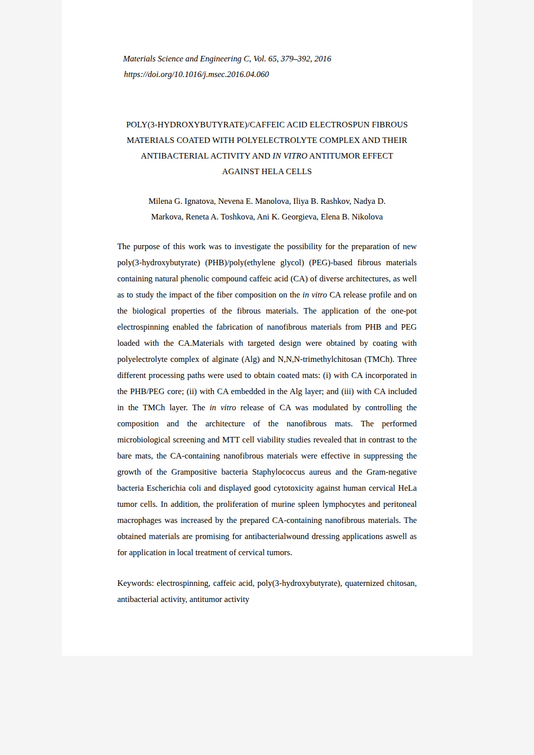Materials Science and Engineering C, Vol. 65, 379–392, 2016 https://doi.org/10.1016/j.msec.2016.04.060
Poly(3-hydroxybutyrate)/caffeic acid electrospun fibrous materials coated with polyelectrolyte complex and their antibacterial activity and in vitro antitumor effect against HeLa cells
Milena G. Ignatova, Nevena E. Manolova, Iliya B. Rashkov, Nadya D. Markova, Reneta A. Toshkova, Ani K. Georgieva, Elena B. Nikolova
The purpose of this work was to investigate the possibility for the preparation of new poly(3-hydroxybutyrate) (PHB)/poly(ethylene glycol) (PEG)-based fibrous materials containing natural phenolic compound caffeic acid (CA) of diverse architectures, as well as to study the impact of the fiber composition on the in vitro CA release profile and on the biological properties of the fibrous materials. The application of the one-pot electrospinning enabled the fabrication of nanofibrous materials from PHB and PEG loaded with the CA.Materials with targeted design were obtained by coating with polyelectrolyte complex of alginate (Alg) and N,N,N-trimethylchitosan (TMCh). Three different processing paths were used to obtain coated mats: (i) with CA incorporated in the PHB/PEG core; (ii) with CA embedded in the Alg layer; and (iii) with CA included in the TMCh layer. The in vitro release of CA was modulated by controlling the composition and the architecture of the nanofibrous mats. The performed microbiological screening and MTT cell viability studies revealed that in contrast to the bare mats, the CA-containing nanofibrous materials were effective in suppressing the growth of the Grampositive bacteria Staphylococcus aureus and the Gram-negative bacteria Escherichia coli and displayed good cytotoxicity against human cervical HeLa tumor cells. In addition, the proliferation of murine spleen lymphocytes and peritoneal macrophages was increased by the prepared CA-containing nanofibrous materials. The obtained materials are promising for antibacterialwound dressing applications aswell as for application in local treatment of cervical tumors.
Keywords: electrospinning, caffeic acid, poly(3-hydroxybutyrate), quaternized chitosan, antibacterial activity, antitumor activity